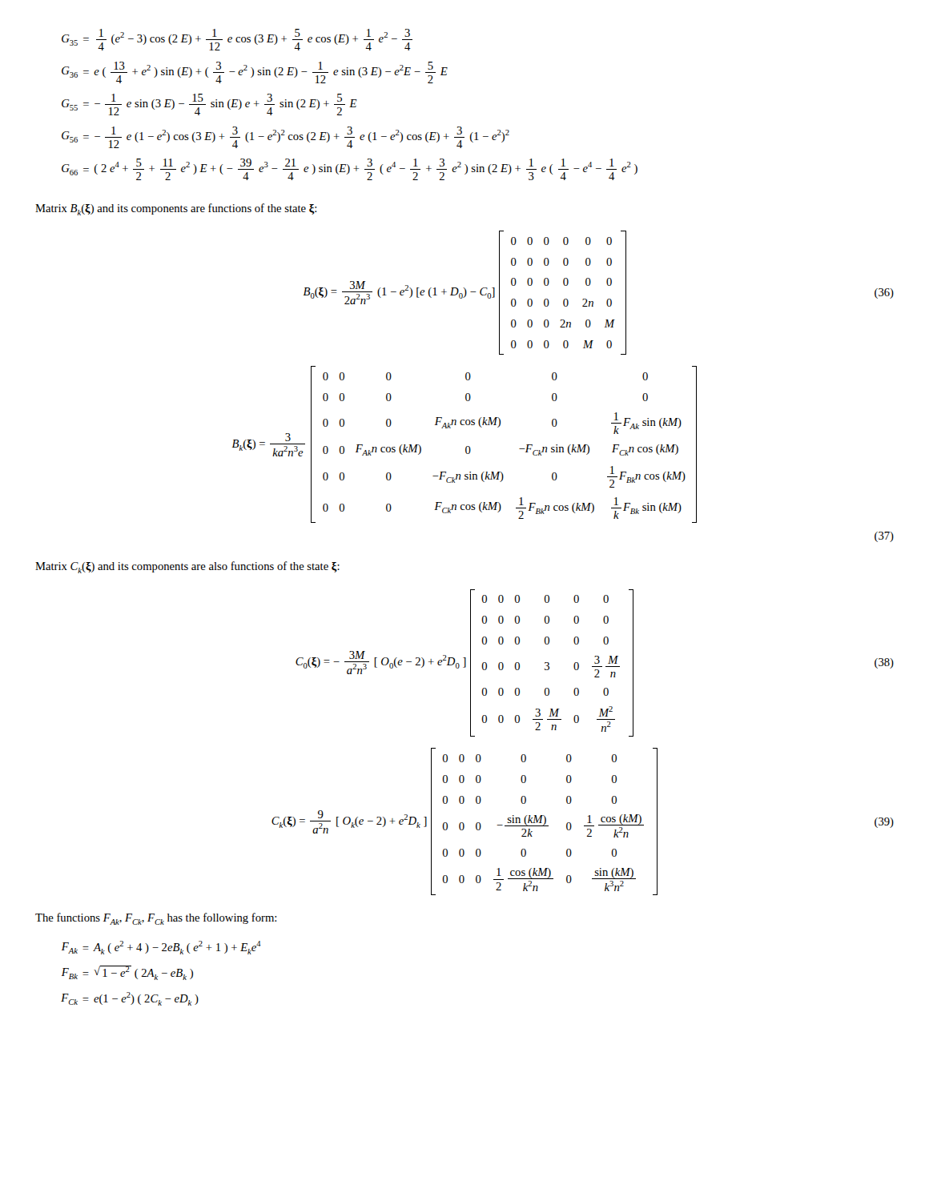| G 35 | = | 1 4 ( e 2 − 3) cos (2 E ) + 1 12 e cos (3 E ) + 5 4 e cos ( E ) + 1 4 e 2 − 3 4 |
| G 36 | = | e ( 13 4 + e 2 ) sin ( E ) + ( 3 4 − e 2 ) sin (2 E ) − 1 12 e sin (3 E ) − e 2 E − 5 2 E |
| G 55 | = | − 1 12 e sin (3 E ) − 15 4 sin ( E ) e + 3 4 sin (2 E ) + 5 2 E |
| G 56 | = | − 1 12 e (1 − e 2 ) cos (3 E ) + 3 4 (1 − e 2 ) 2 cos (2 E ) + 3 4 e (1 − e 2 ) cos ( E ) + 3 4 (1 − e 2 ) 2 |
| G 66 | = | ( 2 e 4 + 5 2 + 11 2 e 2 ) E + ( − 39 4 e 3 − 21 4 e ) sin ( E ) + 3 2 ( e 4 − 1 2 + 3 2 e 2 ) sin (2 E ) + 1 3 e ( 1 4 − e 4 − 1 4 e 2 ) |
Matrix Bk(ξ) and its components are functions of the state ξ:
B0(ξ) = 3M 2a2n3 (1 − e2) [e (1 + D0) − C0]
| 0 | 0 | 0 | 0 | 0 | 0 |
| 0 | 0 | 0 | 0 | 0 | 0 |
| 0 | 0 | 0 | 0 | 0 | 0 |
| 0 | 0 | 0 | 0 | 2 n | 0 |
| 0 | 0 | 0 | 2 n | 0 | M |
| 0 | 0 | 0 | 0 | M | 0 |
(36)
Bk(ξ) = 3 ka2n3e
| 0 | 0 | 0 | 0 | 0 | 0 |
| 0 | 0 | 0 | 0 | 0 | 0 |
| 0 | 0 | 0 | F Ak n cos ( kM ) | 0 | 1 k F Ak sin ( kM ) |
| 0 | 0 | F Ak n cos ( kM ) | 0 | − F Ck n sin ( kM ) | F Ck n cos ( kM ) |
| 0 | 0 | 0 | − F Ck n sin ( kM ) | 0 | 1 2 F Bk n cos ( kM ) |
| 0 | 0 | 0 | F Ck n cos ( kM ) | 1 2 F Bk n cos ( kM ) | 1 k F Bk sin ( kM ) |
(37)
Matrix Ck(ξ) and its components are also functions of the state ξ:
C0(ξ) = − 3M a2n3 [ O0(e − 2) + e2D0 ]
| 0 | 0 | 0 | 0 | 0 | 0 |
| 0 | 0 | 0 | 0 | 0 | 0 |
| 0 | 0 | 0 | 0 | 0 | 0 |
| 0 | 0 | 0 | 3 | 0 | 3 2 M n |
| 0 | 0 | 0 | 0 | 0 | 0 |
| 0 | 0 | 0 | 3 2 M n | 0 | M 2 n 2 |
(38)
Ck(ξ) = 9 a2n [ Ok(e − 2) + e2Dk ]
| 0 | 0 | 0 | 0 | 0 | 0 |
| 0 | 0 | 0 | 0 | 0 | 0 |
| 0 | 0 | 0 | 0 | 0 | 0 |
| 0 | 0 | 0 | − sin ( kM ) 2 k | 0 | 1 2 cos ( kM ) k 2 n |
| 0 | 0 | 0 | 0 | 0 | 0 |
| 0 | 0 | 0 | 1 2 cos ( kM ) k 2 n | 0 | sin ( kM ) k 3 n 2 |
(39)
The functions FAk, FCk, FCk has the following form:
| F Ak | = | A k ( e 2 + 4 ) − 2 e B k ( e 2 + 1 ) + E k e 4 |
| F Bk | = | 1 − e 2 ( 2 A k − e B k ) |
| F Ck | = | e (1 − e 2 ) ( 2 C k − e D k ) |